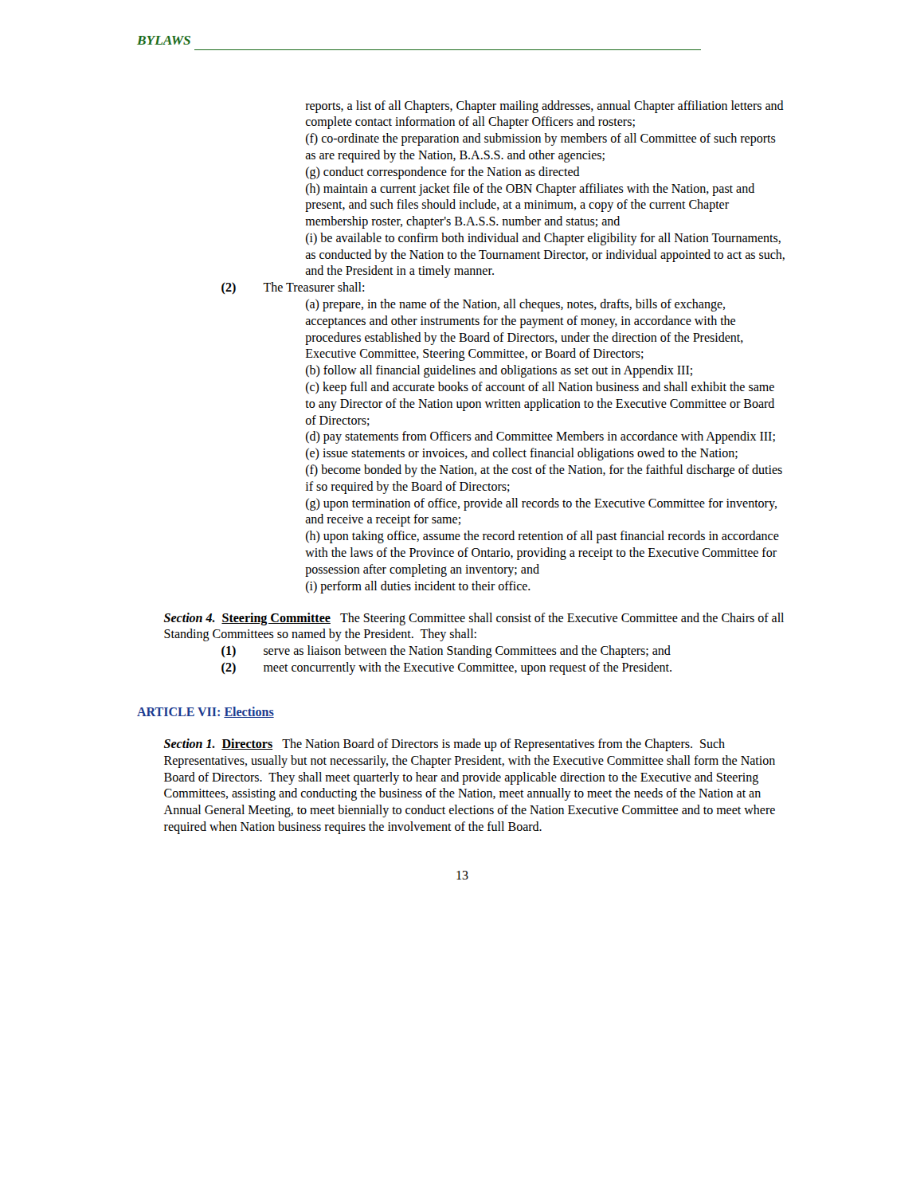BYLAWS
reports, a list of all Chapters, Chapter mailing addresses, annual Chapter affiliation letters and complete contact information of all Chapter Officers and rosters;
(f) co-ordinate the preparation and submission by members of all Committee of such reports as are required by the Nation, B.A.S.S. and other agencies;
(g) conduct correspondence for the Nation as directed
(h) maintain a current jacket file of the OBN Chapter affiliates with the Nation, past and present, and such files should include, at a minimum, a copy of the current Chapter membership roster, chapter's B.A.S.S. number and status; and
(i) be available to confirm both individual and Chapter eligibility for all Nation Tournaments, as conducted by the Nation to the Tournament Director, or individual appointed to act as such, and the President in a timely manner.
(2) The Treasurer shall:
(a) prepare, in the name of the Nation, all cheques, notes, drafts, bills of exchange, acceptances and other instruments for the payment of money, in accordance with the procedures established by the Board of Directors, under the direction of the President, Executive Committee, Steering Committee, or Board of Directors;
(b) follow all financial guidelines and obligations as set out in Appendix III;
(c) keep full and accurate books of account of all Nation business and shall exhibit the same to any Director of the Nation upon written application to the Executive Committee or Board of Directors;
(d) pay statements from Officers and Committee Members in accordance with Appendix III;
(e) issue statements or invoices, and collect financial obligations owed to the Nation;
(f) become bonded by the Nation, at the cost of the Nation, for the faithful discharge of duties if so required by the Board of Directors;
(g) upon termination of office, provide all records to the Executive Committee for inventory, and receive a receipt for same;
(h) upon taking office, assume the record retention of all past financial records in accordance with the laws of the Province of Ontario, providing a receipt to the Executive Committee for possession after completing an inventory; and
(i) perform all duties incident to their office.
Section 4. Steering Committee The Steering Committee shall consist of the Executive Committee and the Chairs of all Standing Committees so named by the President. They shall:
(1) serve as liaison between the Nation Standing Committees and the Chapters; and
(2) meet concurrently with the Executive Committee, upon request of the President.
ARTICLE VII: Elections
Section 1. Directors The Nation Board of Directors is made up of Representatives from the Chapters. Such Representatives, usually but not necessarily, the Chapter President, with the Executive Committee shall form the Nation Board of Directors. They shall meet quarterly to hear and provide applicable direction to the Executive and Steering Committees, assisting and conducting the business of the Nation, meet annually to meet the needs of the Nation at an Annual General Meeting, to meet biennially to conduct elections of the Nation Executive Committee and to meet where required when Nation business requires the involvement of the full Board.
13